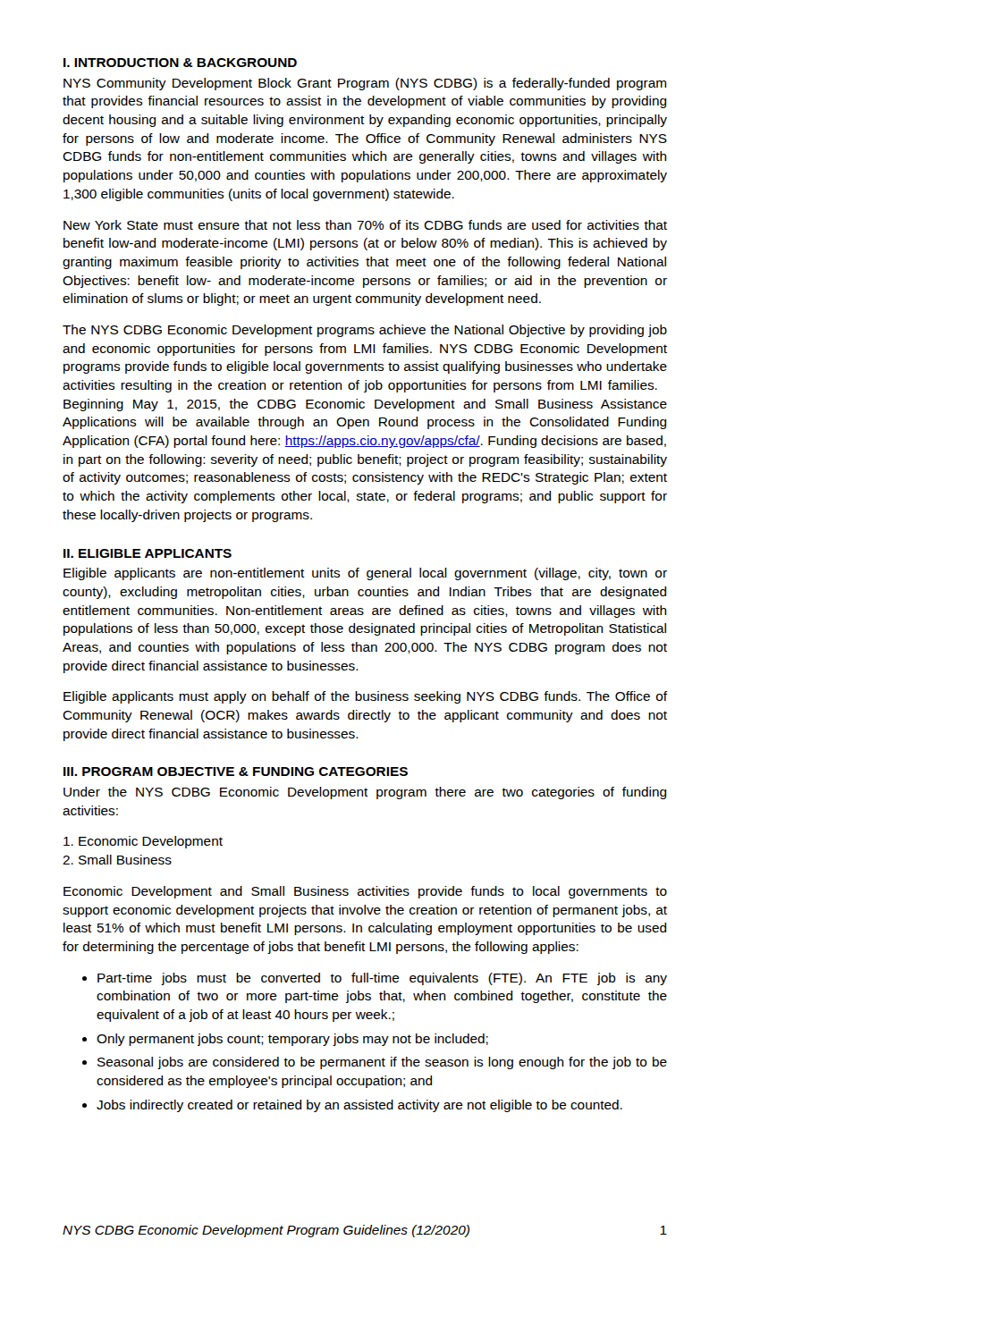I. INTRODUCTION & BACKGROUND
NYS Community Development Block Grant Program (NYS CDBG) is a federally-funded program that provides financial resources to assist in the development of viable communities by providing decent housing and a suitable living environment by expanding economic opportunities, principally for persons of low and moderate income. The Office of Community Renewal administers NYS CDBG funds for non-entitlement communities which are generally cities, towns and villages with populations under 50,000 and counties with populations under 200,000. There are approximately 1,300 eligible communities (units of local government) statewide.
New York State must ensure that not less than 70% of its CDBG funds are used for activities that benefit low-and moderate-income (LMI) persons (at or below 80% of median). This is achieved by granting maximum feasible priority to activities that meet one of the following federal National Objectives: benefit low- and moderate-income persons or families; or aid in the prevention or elimination of slums or blight; or meet an urgent community development need.
The NYS CDBG Economic Development programs achieve the National Objective by providing job and economic opportunities for persons from LMI families. NYS CDBG Economic Development programs provide funds to eligible local governments to assist qualifying businesses who undertake activities resulting in the creation or retention of job opportunities for persons from LMI families. Beginning May 1, 2015, the CDBG Economic Development and Small Business Assistance Applications will be available through an Open Round process in the Consolidated Funding Application (CFA) portal found here: https://apps.cio.ny.gov/apps/cfa/. Funding decisions are based, in part on the following: severity of need; public benefit; project or program feasibility; sustainability of activity outcomes; reasonableness of costs; consistency with the REDC's Strategic Plan; extent to which the activity complements other local, state, or federal programs; and public support for these locally-driven projects or programs.
II. ELIGIBLE APPLICANTS
Eligible applicants are non-entitlement units of general local government (village, city, town or county), excluding metropolitan cities, urban counties and Indian Tribes that are designated entitlement communities. Non-entitlement areas are defined as cities, towns and villages with populations of less than 50,000, except those designated principal cities of Metropolitan Statistical Areas, and counties with populations of less than 200,000. The NYS CDBG program does not provide direct financial assistance to businesses.
Eligible applicants must apply on behalf of the business seeking NYS CDBG funds. The Office of Community Renewal (OCR) makes awards directly to the applicant community and does not provide direct financial assistance to businesses.
III. PROGRAM OBJECTIVE & FUNDING CATEGORIES
Under the NYS CDBG Economic Development program there are two categories of funding activities:
1. Economic Development
2. Small Business
Economic Development and Small Business activities provide funds to local governments to support economic development projects that involve the creation or retention of permanent jobs, at least 51% of which must benefit LMI persons. In calculating employment opportunities to be used for determining the percentage of jobs that benefit LMI persons, the following applies:
Part-time jobs must be converted to full-time equivalents (FTE). An FTE job is any combination of two or more part-time jobs that, when combined together, constitute the equivalent of a job of at least 40 hours per week.;
Only permanent jobs count; temporary jobs may not be included;
Seasonal jobs are considered to be permanent if the season is long enough for the job to be considered as the employee's principal occupation; and
Jobs indirectly created or retained by an assisted activity are not eligible to be counted.
NYS CDBG Economic Development Program Guidelines (12/2020) 1